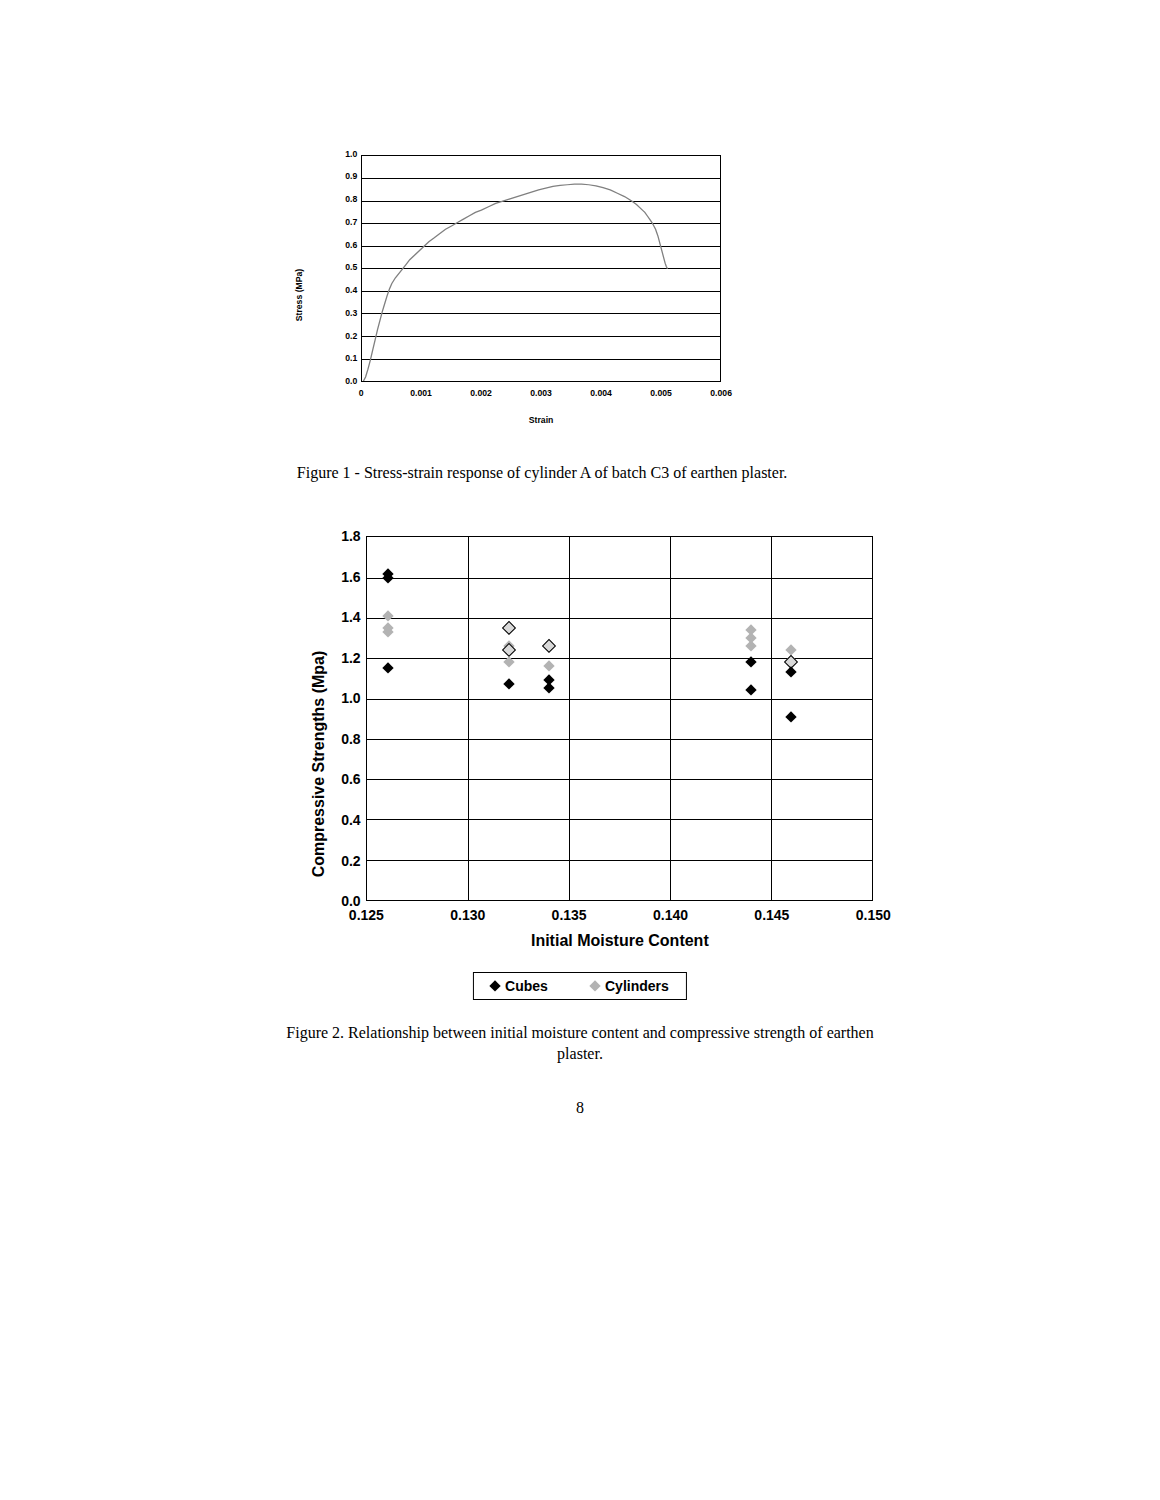Stress (MPa)
1.0 0.9 0.8 0.7 0.6 0.5 0.4 0.3 0.2 0.1 0.0
0 0.001 0.002 0.003 0.004 0.005 0.006
Strain
Figure 1 - Stress-strain response of cylinder A of batch C3 of earthen plaster.
Compressive Strengths (Mpa)
1.8 1.6 1.4 1.2 1.0 0.8 0.6 0.4 0.2 0.0
===== Data markers ===== x: 0.125 -> 0% ; 0.150 -> 100% (left% = (x-0.125)/0.025*100) y: 0.0 -> 100% ; 1.8 -> 0% (top% = (1.8-y)/1.8*100)
0.125 0.130 0.135 0.140 0.145 0.150
Initial Moisture Content
Cubes Cylinders
Figure 2. Relationship between initial moisture content and compressive strength of earthen plaster.
8